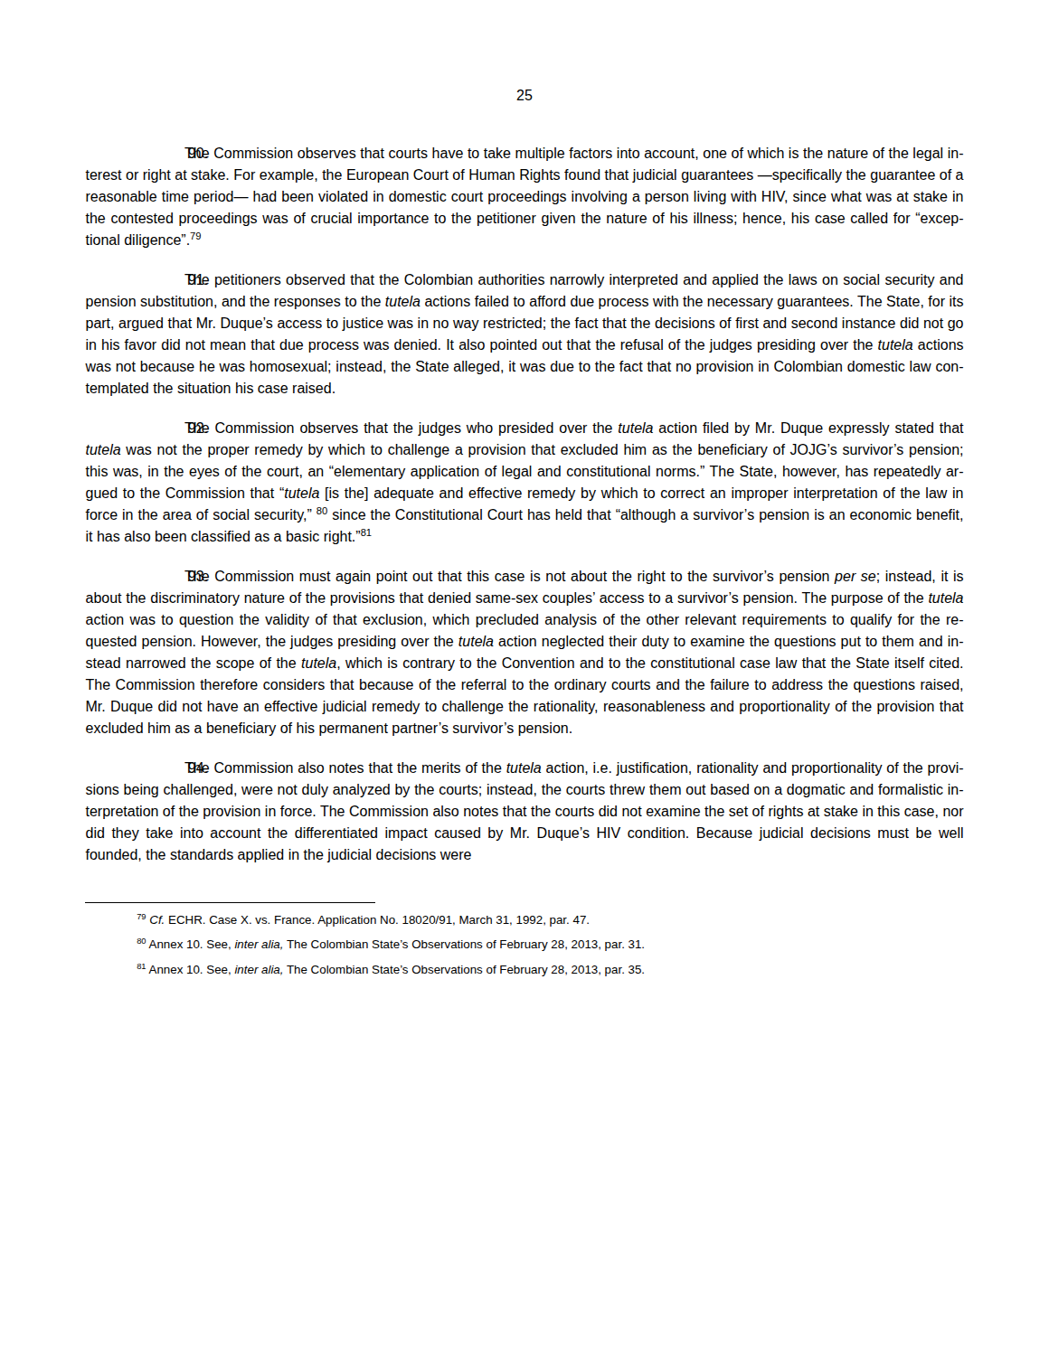25
90. The Commission observes that courts have to take multiple factors into account, one of which is the nature of the legal interest or right at stake. For example, the European Court of Human Rights found that judicial guarantees —specifically the guarantee of a reasonable time period— had been violated in domestic court proceedings involving a person living with HIV, since what was at stake in the contested proceedings was of crucial importance to the petitioner given the nature of his illness; hence, his case called for “exceptional diligence”.79
91. The petitioners observed that the Colombian authorities narrowly interpreted and applied the laws on social security and pension substitution, and the responses to the tutela actions failed to afford due process with the necessary guarantees. The State, for its part, argued that Mr. Duque’s access to justice was in no way restricted; the fact that the decisions of first and second instance did not go in his favor did not mean that due process was denied. It also pointed out that the refusal of the judges presiding over the tutela actions was not because he was homosexual; instead, the State alleged, it was due to the fact that no provision in Colombian domestic law contemplated the situation his case raised.
92. The Commission observes that the judges who presided over the tutela action filed by Mr. Duque expressly stated that tutela was not the proper remedy by which to challenge a provision that excluded him as the beneficiary of JOJG’s survivor’s pension; this was, in the eyes of the court, an “elementary application of legal and constitutional norms.” The State, however, has repeatedly argued to the Commission that “tutela [is the] adequate and effective remedy by which to correct an improper interpretation of the law in force in the area of social security,” 80 since the Constitutional Court has held that “although a survivor’s pension is an economic benefit, it has also been classified as a basic right.”81
93. The Commission must again point out that this case is not about the right to the survivor’s pension per se; instead, it is about the discriminatory nature of the provisions that denied same-sex couples’ access to a survivor’s pension. The purpose of the tutela action was to question the validity of that exclusion, which precluded analysis of the other relevant requirements to qualify for the requested pension. However, the judges presiding over the tutela action neglected their duty to examine the questions put to them and instead narrowed the scope of the tutela, which is contrary to the Convention and to the constitutional case law that the State itself cited. The Commission therefore considers that because of the referral to the ordinary courts and the failure to address the questions raised, Mr. Duque did not have an effective judicial remedy to challenge the rationality, reasonableness and proportionality of the provision that excluded him as a beneficiary of his permanent partner’s survivor’s pension.
94. The Commission also notes that the merits of the tutela action, i.e. justification, rationality and proportionality of the provisions being challenged, were not duly analyzed by the courts; instead, the courts threw them out based on a dogmatic and formalistic interpretation of the provision in force. The Commission also notes that the courts did not examine the set of rights at stake in this case, nor did they take into account the differentiated impact caused by Mr. Duque’s HIV condition. Because judicial decisions must be well founded, the standards applied in the judicial decisions were
79 Cf. ECHR. Case X. vs. France. Application No. 18020/91, March 31, 1992, par. 47.
80 Annex 10. See, inter alia, The Colombian State’s Observations of February 28, 2013, par. 31.
81 Annex 10. See, inter alia, The Colombian State’s Observations of February 28, 2013, par. 35.